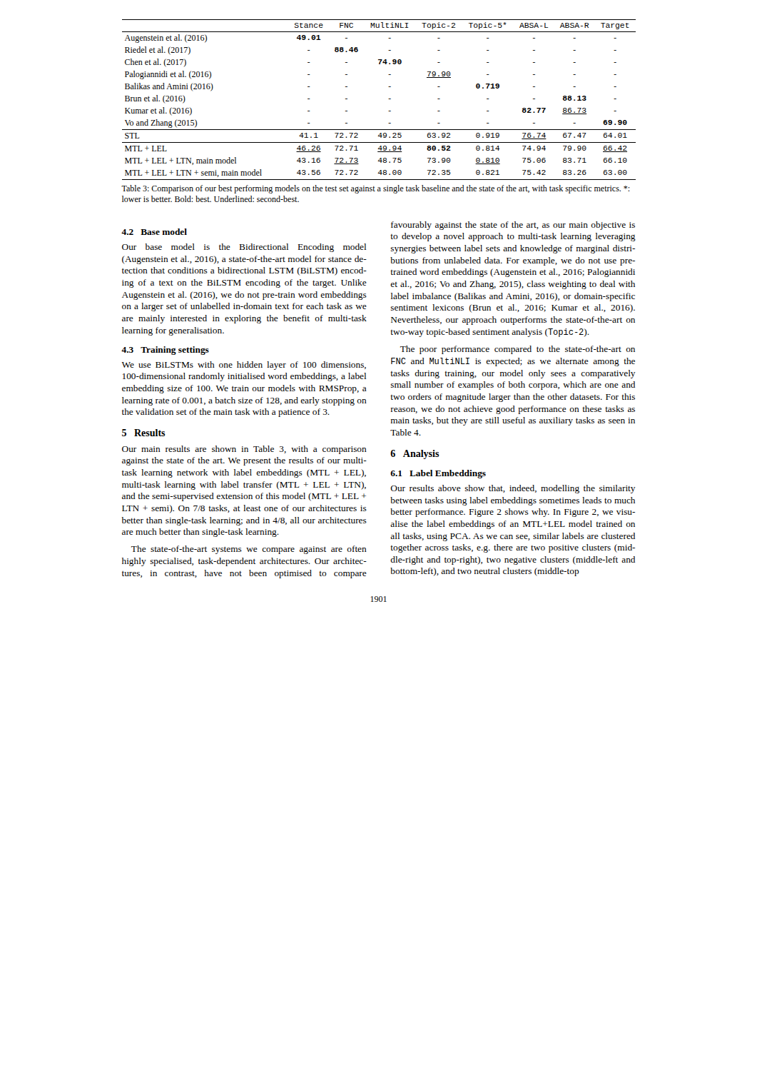| | Stance | FNC | MultiNLI | Topic-2 | Topic-5* | ABSA-L | ABSA-R | Target |
| --- | --- | --- | --- | --- | --- | --- | --- | --- |
| Augenstein et al. (2016) | 49.01 | - | - | - | - | - | - | - |
| Riedel et al. (2017) | - | 88.46 | - | - | - | - | - | - |
| Chen et al. (2017) | - | - | 74.90 | - | - | - | - | - |
| Palogiannidi et al. (2016) | - | - | - | 79.90 | - | - | - | - |
| Balikas and Amini (2016) | - | - | - | - | 0.719 | - | - | - |
| Brun et al. (2016) | - | - | - | - | - | - | 88.13 | - |
| Kumar et al. (2016) | - | - | - | - | - | 82.77 | 86.73 | - |
| Vo and Zhang (2015) | - | - | - | - | - | - | - | 69.90 |
| STL | 41.1 | 72.72 | 49.25 | 63.92 | 0.919 | 76.74 | 67.47 | 64.01 |
| MTL + LEL | 46.26 | 72.71 | 49.94 | 80.52 | 0.814 | 74.94 | 79.90 | 66.42 |
| MTL + LEL + LTN, main model | 43.16 | 72.73 | 48.75 | 73.90 | 0.810 | 75.06 | 83.71 | 66.10 |
| MTL + LEL + LTN + semi, main model | 43.56 | 72.72 | 48.00 | 72.35 | 0.821 | 75.42 | 83.26 | 63.00 |
Table 3: Comparison of our best performing models on the test set against a single task baseline and the state of the art, with task specific metrics. *: lower is better. Bold: best. Underlined: second-best.
4.2 Base model
Our base model is the Bidirectional Encoding model (Augenstein et al., 2016), a state-of-the-art model for stance detection that conditions a bidirectional LSTM (BiLSTM) encoding of a text on the BiLSTM encoding of the target. Unlike Augenstein et al. (2016), we do not pre-train word embeddings on a larger set of unlabelled in-domain text for each task as we are mainly interested in exploring the benefit of multi-task learning for generalisation.
4.3 Training settings
We use BiLSTMs with one hidden layer of 100 dimensions, 100-dimensional randomly initialised word embeddings, a label embedding size of 100. We train our models with RMSProp, a learning rate of 0.001, a batch size of 128, and early stopping on the validation set of the main task with a patience of 3.
5 Results
Our main results are shown in Table 3, with a comparison against the state of the art. We present the results of our multi-task learning network with label embeddings (MTL + LEL), multi-task learning with label transfer (MTL + LEL + LTN), and the semi-supervised extension of this model (MTL + LEL + LTN + semi). On 7/8 tasks, at least one of our architectures is better than single-task learning; and in 4/8, all our architectures are much better than single-task learning.
The state-of-the-art systems we compare against are often highly specialised, task-dependent architectures. Our architectures, in contrast, have not been optimised to compare favourably against the state of the art, as our main objective is to develop a novel approach to multi-task learning leveraging synergies between label sets and knowledge of marginal distributions from unlabeled data. For example, we do not use pre-trained word embeddings (Augenstein et al., 2016; Palogiannidi et al., 2016; Vo and Zhang, 2015), class weighting to deal with label imbalance (Balikas and Amini, 2016), or domain-specific sentiment lexicons (Brun et al., 2016; Kumar et al., 2016). Nevertheless, our approach outperforms the state-of-the-art on two-way topic-based sentiment analysis (Topic-2).
The poor performance compared to the state-of-the-art on FNC and MultiNLI is expected; as we alternate among the tasks during training, our model only sees a comparatively small number of examples of both corpora, which are one and two orders of magnitude larger than the other datasets. For this reason, we do not achieve good performance on these tasks as main tasks, but they are still useful as auxiliary tasks as seen in Table 4.
6 Analysis
6.1 Label Embeddings
Our results above show that, indeed, modelling the similarity between tasks using label embeddings sometimes leads to much better performance. Figure 2 shows why. In Figure 2, we visualise the label embeddings of an MTL+LEL model trained on all tasks, using PCA. As we can see, similar labels are clustered together across tasks, e.g. there are two positive clusters (middle-right and top-right), two negative clusters (middle-left and bottom-left), and two neutral clusters (middle-top
1901